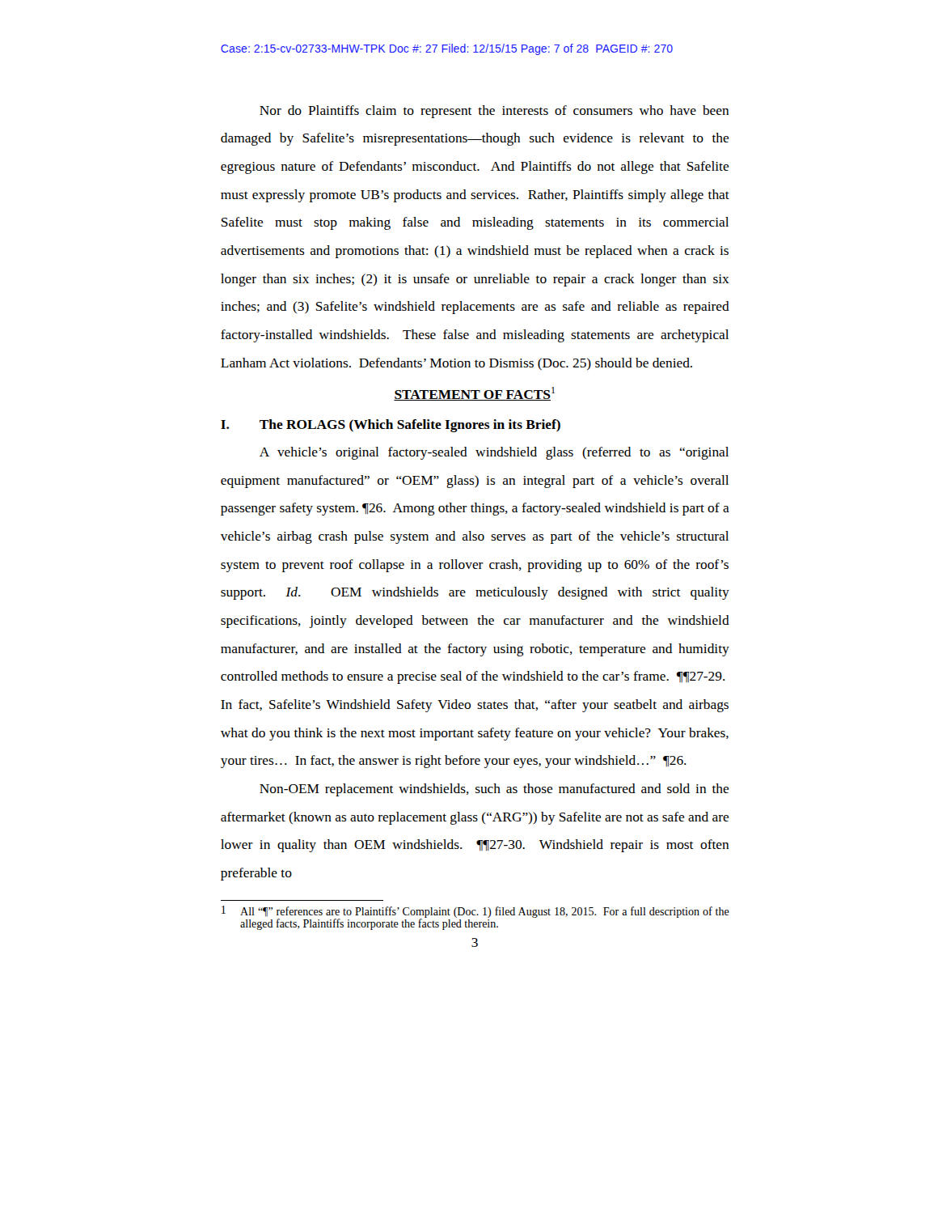Case: 2:15-cv-02733-MHW-TPK Doc #: 27 Filed: 12/15/15 Page: 7 of 28 PAGEID #: 270
Nor do Plaintiffs claim to represent the interests of consumers who have been damaged by Safelite’s misrepresentations—though such evidence is relevant to the egregious nature of Defendants’ misconduct. And Plaintiffs do not allege that Safelite must expressly promote UB’s products and services. Rather, Plaintiffs simply allege that Safelite must stop making false and misleading statements in its commercial advertisements and promotions that: (1) a windshield must be replaced when a crack is longer than six inches; (2) it is unsafe or unreliable to repair a crack longer than six inches; and (3) Safelite’s windshield replacements are as safe and reliable as repaired factory-installed windshields. These false and misleading statements are archetypical Lanham Act violations. Defendants’ Motion to Dismiss (Doc. 25) should be denied.
STATEMENT OF FACTS1
I. The ROLAGS (Which Safelite Ignores in its Brief)
A vehicle’s original factory-sealed windshield glass (referred to as “original equipment manufactured” or “OEM” glass) is an integral part of a vehicle’s overall passenger safety system. ¶26. Among other things, a factory-sealed windshield is part of a vehicle’s airbag crash pulse system and also serves as part of the vehicle’s structural system to prevent roof collapse in a rollover crash, providing up to 60% of the roof’s support. Id. OEM windshields are meticulously designed with strict quality specifications, jointly developed between the car manufacturer and the windshield manufacturer, and are installed at the factory using robotic, temperature and humidity controlled methods to ensure a precise seal of the windshield to the car’s frame. ¶¶27-29. In fact, Safelite’s Windshield Safety Video states that, “after your seatbelt and airbags what do you think is the next most important safety feature on your vehicle? Your brakes, your tires… In fact, the answer is right before your eyes, your windshield…” ¶26.
Non-OEM replacement windshields, such as those manufactured and sold in the aftermarket (known as auto replacement glass (“ARG”)) by Safelite are not as safe and are lower in quality than OEM windshields. ¶¶27-30. Windshield repair is most often preferable to
1 All “¶” references are to Plaintiffs’ Complaint (Doc. 1) filed August 18, 2015. For a full description of the alleged facts, Plaintiffs incorporate the facts pled therein.
3